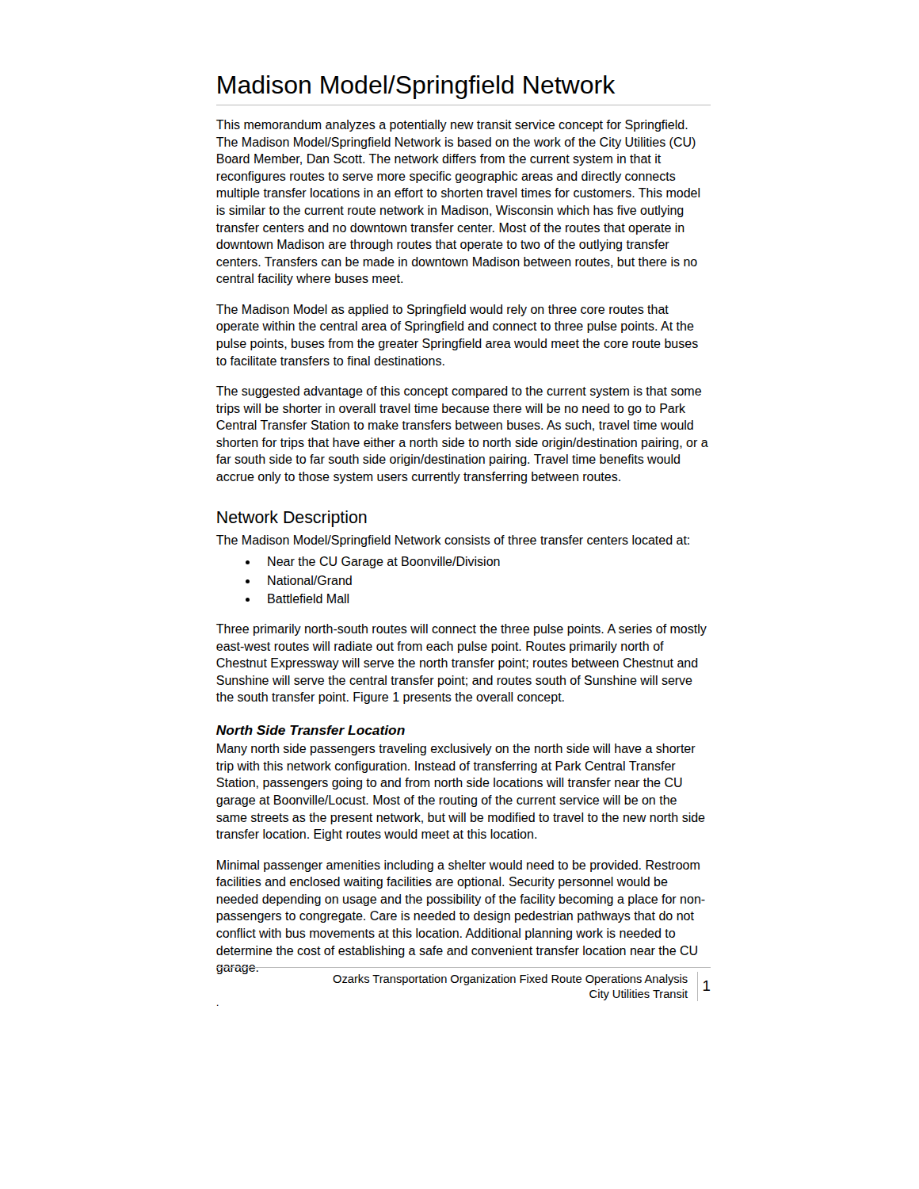Madison Model/Springfield Network
This memorandum analyzes a potentially new transit service concept for Springfield. The Madison Model/Springfield Network is based on the work of the City Utilities (CU) Board Member, Dan Scott. The network differs from the current system in that it reconfigures routes to serve more specific geographic areas and directly connects multiple transfer locations in an effort to shorten travel times for customers. This model is similar to the current route network in Madison, Wisconsin which has five outlying transfer centers and no downtown transfer center. Most of the routes that operate in downtown Madison are through routes that operate to two of the outlying transfer centers. Transfers can be made in downtown Madison between routes, but there is no central facility where buses meet.
The Madison Model as applied to Springfield would rely on three core routes that operate within the central area of Springfield and connect to three pulse points. At the pulse points, buses from the greater Springfield area would meet the core route buses to facilitate transfers to final destinations.
The suggested advantage of this concept compared to the current system is that some trips will be shorter in overall travel time because there will be no need to go to Park Central Transfer Station to make transfers between buses. As such, travel time would shorten for trips that have either a north side to north side origin/destination pairing, or a far south side to far south side origin/destination pairing. Travel time benefits would accrue only to those system users currently transferring between routes.
Network Description
The Madison Model/Springfield Network consists of three transfer centers located at:
Near the CU Garage at Boonville/Division
National/Grand
Battlefield Mall
Three primarily north-south routes will connect the three pulse points. A series of mostly east-west routes will radiate out from each pulse point. Routes primarily north of Chestnut Expressway will serve the north transfer point; routes between Chestnut and Sunshine will serve the central transfer point; and routes south of Sunshine will serve the south transfer point. Figure 1 presents the overall concept.
North Side Transfer Location
Many north side passengers traveling exclusively on the north side will have a shorter trip with this network configuration. Instead of transferring at Park Central Transfer Station, passengers going to and from north side locations will transfer near the CU garage at Boonville/Locust. Most of the routing of the current service will be on the same streets as the present network, but will be modified to travel to the new north side transfer location. Eight routes would meet at this location.
Minimal passenger amenities including a shelter would need to be provided. Restroom facilities and enclosed waiting facilities are optional. Security personnel would be needed depending on usage and the possibility of the facility becoming a place for non-passengers to congregate. Care is needed to design pedestrian pathways that do not conflict with bus movements at this location. Additional planning work is needed to determine the cost of establishing a safe and convenient transfer location near the CU garage.
Ozarks Transportation Organization Fixed Route Operations Analysis
City Utilities Transit
1
.